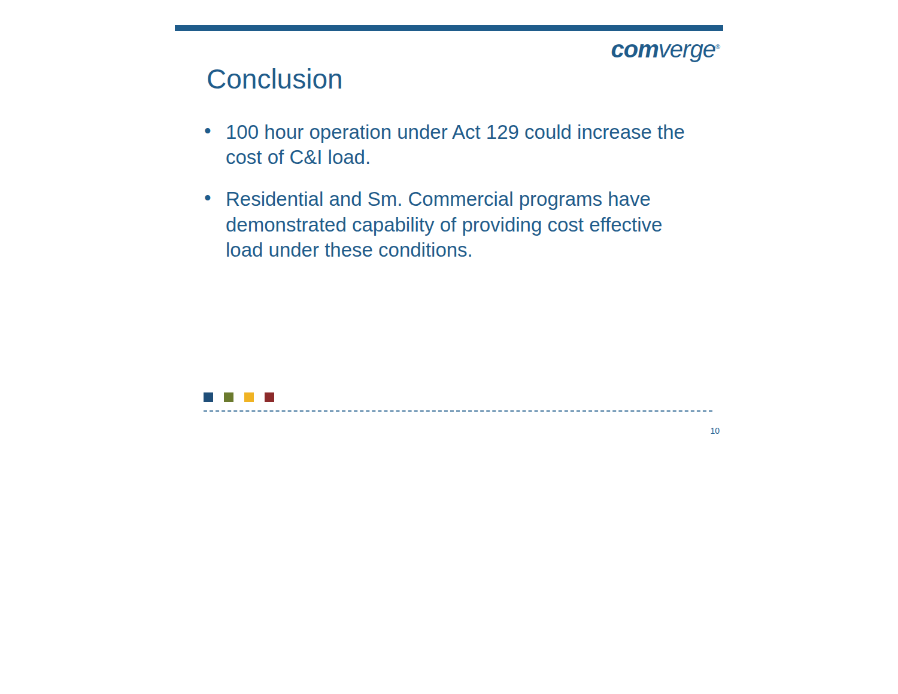com verge®
Conclusion
100 hour operation under Act 129 could increase the cost of C&I load.
Residential and Sm. Commercial programs have demonstrated capability of providing cost effective load under these conditions.
10